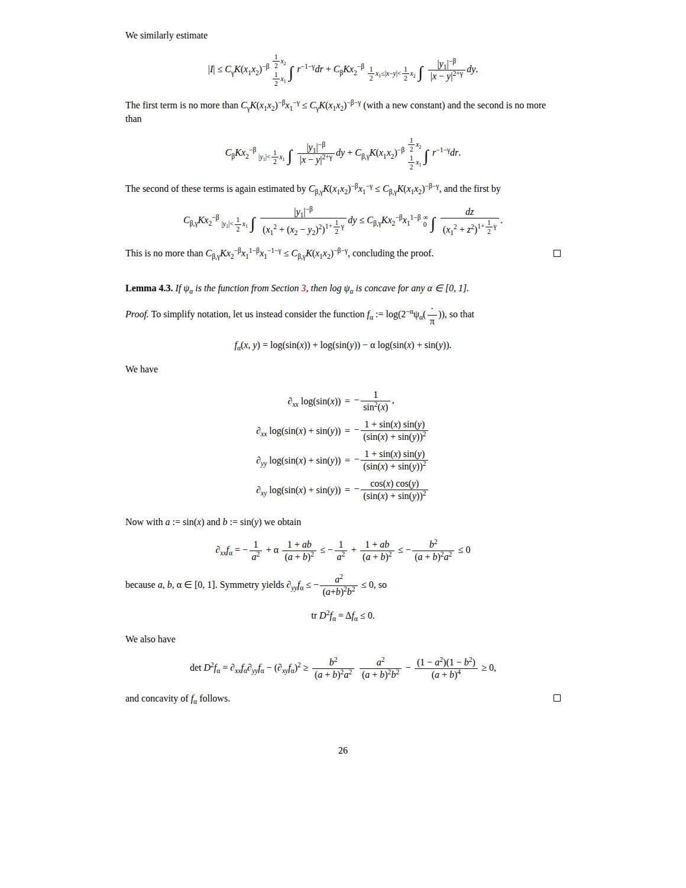We similarly estimate
|I| ≤ CγK(x1x2)−β 12 x212 x1∫ r−1−γdr + CβKx2−β 12 x1≤|x−y|<12 x2∫ |y1|−β|x − y|2+γ dy.
The first term is no more than CγK(x1x2)−βx1−γ ≤ CγK(x1x2)−β−γ (with a new constant) and the second is no more than
CβKx2−β |y1|<12 x1∫ |y1|−β|x − y|2+γ dy + Cβ,γK(x1x2)−β 12 x212 x1∫ r−1−γdr.
The second of these terms is again estimated by Cβ,γK(x1x2)−βx1−γ ≤ Cβ,γK(x1x2)−β−γ, and the first by
Cβ,γKx2−β |y1|<12 x1∫ |y1|−β(x12 + (x2 − y2)2)1+12γ dy ≤ Cβ,γKx2−βx11−β ∞0∫ dz(x12 + z2)1+12γ.
This is no more than Cβ,γKx2−βx11−βx1−1−γ ≤ Cβ,γK(x1x2)−β−γ, concluding the proof.
Lemma 4.3. If ψα is the function from Section 3, then log ψα is concave for any α ∈ [0, 1].
Proof. To simplify notation, let us instead consider the function fα := log(2−αψα(·π)), so that
fα(x, y) = log(sin(x)) + log(sin(y)) − α log(sin(x) + sin(y)).
We have
| ∂ xx log(sin( x )) | = | − 1 sin 2 ( x ) , |
| ∂ xx log(sin( x ) + sin( y )) | = | − 1 + sin( x ) sin( y ) (sin( x ) + sin( y )) 2 |
| ∂ yy log(sin( x ) + sin( y )) | = | − 1 + sin( x ) sin( y ) (sin( x ) + sin( y )) 2 |
| ∂ xy log(sin( x ) + sin( y )) | = | − cos( x ) cos( y ) (sin( x ) + sin( y )) 2 |
Now with a := sin(x) and b := sin(y) we obtain
∂xxfα = −1 a2 + α 1 + ab(a + b)2 ≤ −1 a2 + 1 + ab(a + b)2 ≤ −b2(a + b)2a2 ≤ 0
because a, b, α ∈ [0, 1]. Symmetry yields ∂yyfα ≤ −a2(a+b)2b2 ≤ 0, so
tr D2fα = Δfα ≤ 0.
We also have
det D2fα = ∂xxfα∂yyfα − (∂xyfα)2 ≥ b2(a + b)2a2 a2(a + b)2b2 − (1 − a2)(1 − b2)(a + b)4 ≥ 0,
and concavity of fα follows.
26